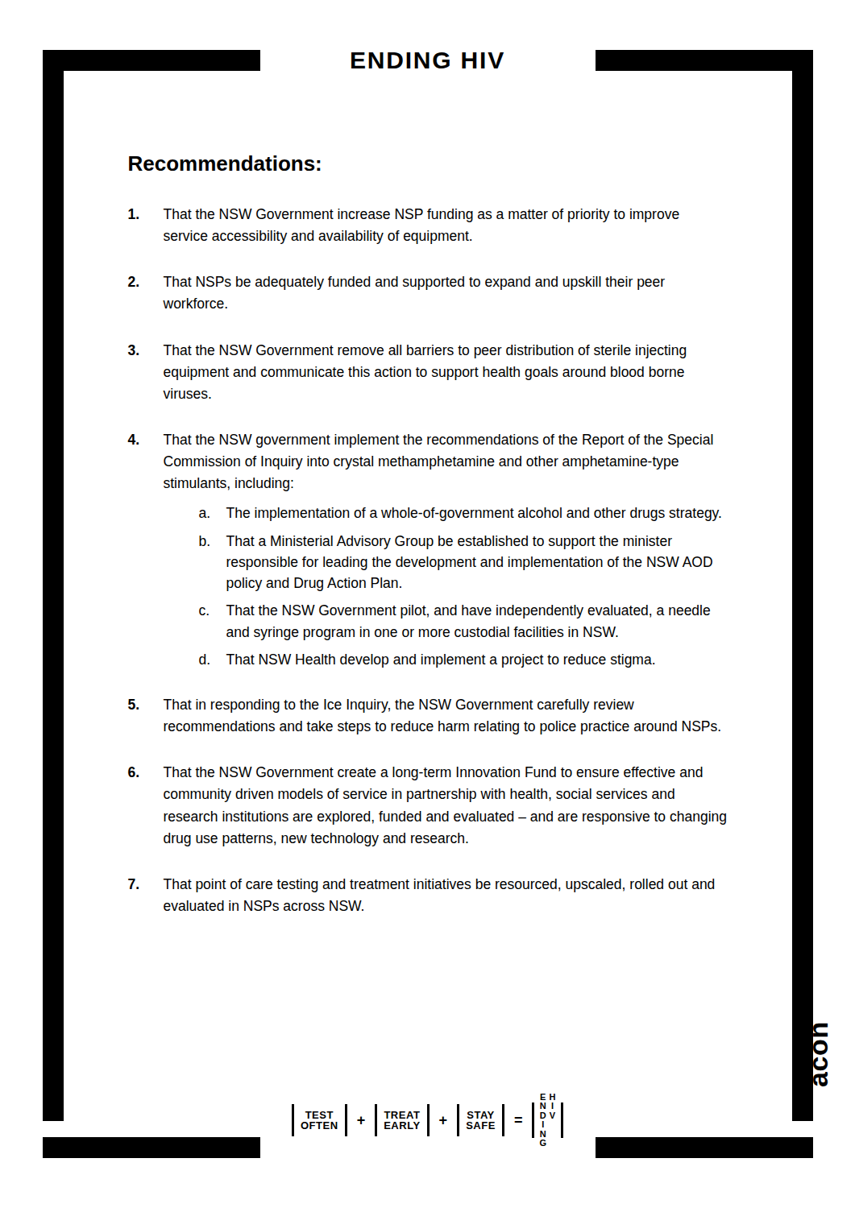ENDING HIV
Recommendations:
That the NSW Government increase NSP funding as a matter of priority to improve service accessibility and availability of equipment.
That NSPs be adequately funded and supported to expand and upskill their peer workforce.
That the NSW Government remove all barriers to peer distribution of sterile injecting equipment and communicate this action to support health goals around blood borne viruses.
That the NSW government implement the recommendations of the Report of the Special Commission of Inquiry into crystal methamphetamine and other amphetamine-type stimulants, including:
The implementation of a whole-of-government alcohol and other drugs strategy.
That a Ministerial Advisory Group be established to support the minister responsible for leading the development and implementation of the NSW AOD policy and Drug Action Plan.
That the NSW Government pilot, and have independently evaluated, a needle and syringe program in one or more custodial facilities in NSW.
That NSW Health develop and implement a project to reduce stigma.
That in responding to the Ice Inquiry, the NSW Government carefully review recommendations and take steps to reduce harm relating to police practice around NSPs.
That the NSW Government create a long-term Innovation Fund to ensure effective and community driven models of service in partnership with health, social services and research institutions are explored, funded and evaluated – and are responsive to changing drug use patterns, new technology and research.
That point of care testing and treatment initiatives be resourced, upscaled, rolled out and evaluated in NSPs across NSW.
acon
TEST
OFTEN
+
TREAT
EARLY
+
STAY
SAFE
=
ENDING HIV